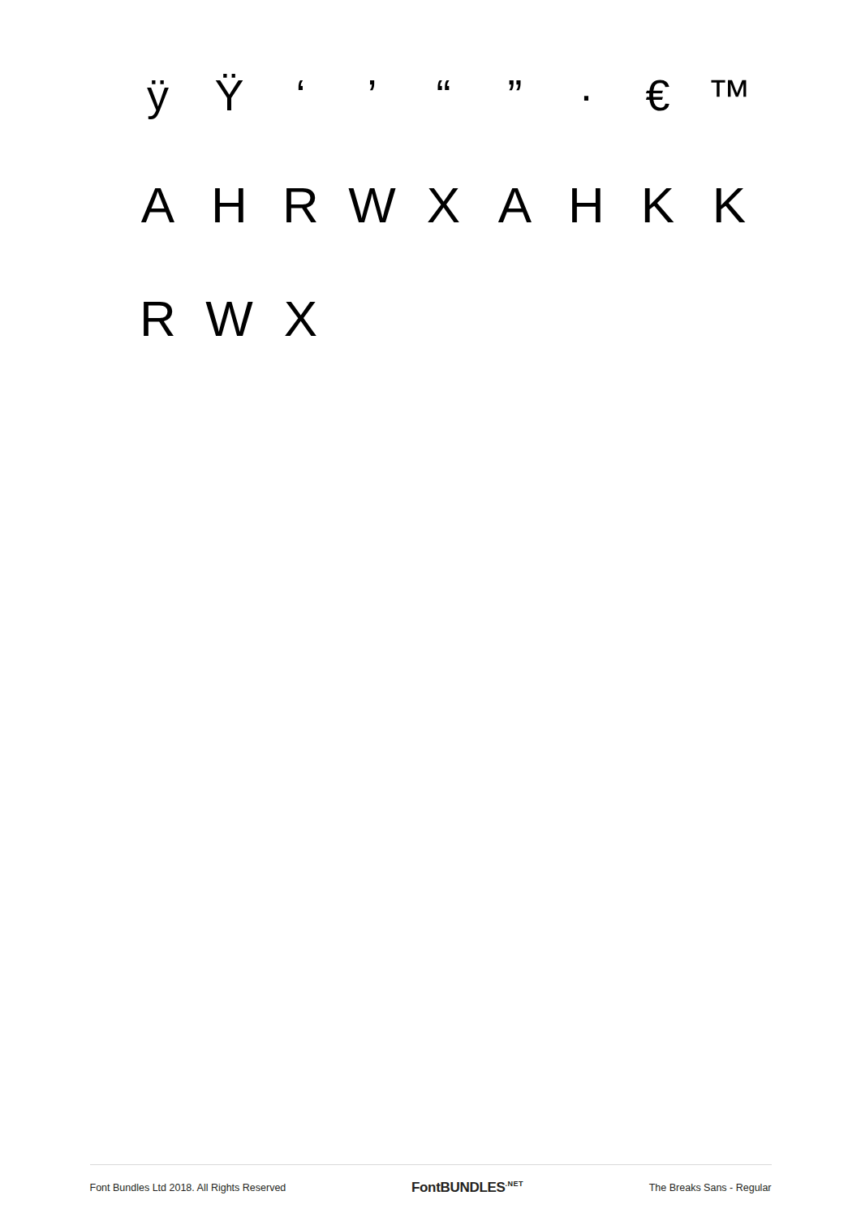ÿ
Ÿ
‘
’
“
”
·
€
™
A
H
R
W
X
A
H
K
K
R
W
X
Font Bundles Ltd 2018. All Rights Reserved
FontBUNDLES.NET
The Breaks Sans - Regular